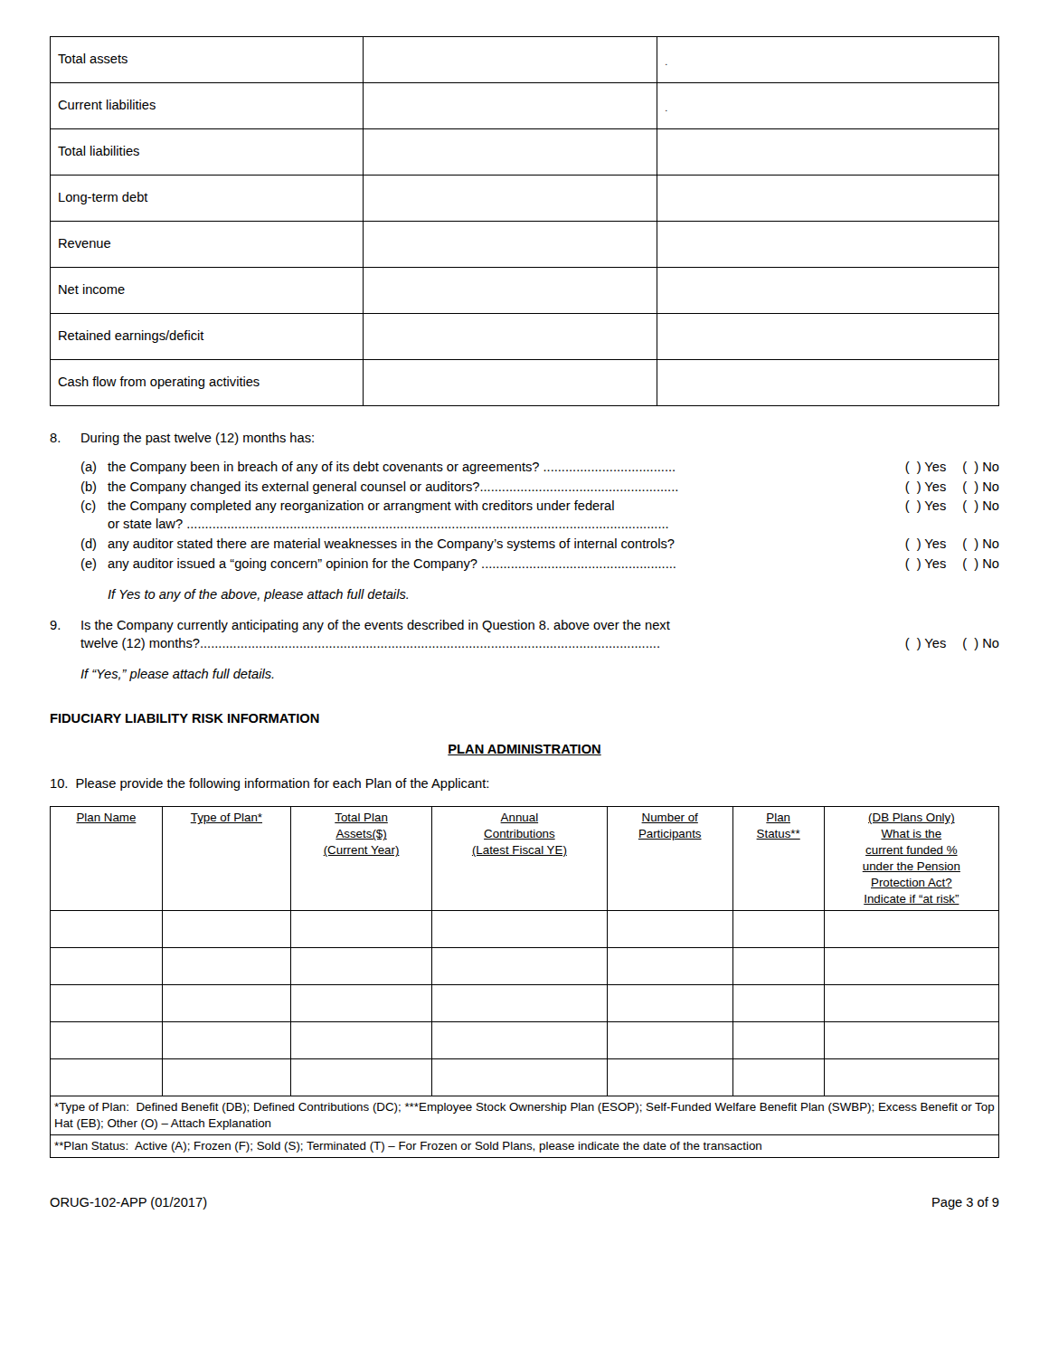| Total assets | | . |
| Current liabilities | | . |
| Total liabilities | | |
| Long-term debt | | |
| Revenue | | |
| Net income | | |
| Retained earnings/deficit | | |
| Cash flow from operating activities | | |
8. During the past twelve (12) months has:
(a) ( ) Yes( ) No the Company been in breach of any of its debt covenants or agreements? ....................................
(b) ( ) Yes( ) No the Company changed its external general counsel or auditors?......................................................
(c) ( ) Yes( ) No the Company completed any reorganization or arrangment with creditors under federal
or state law? ...................................................................................................................................
(d) ( ) Yes( ) No any auditor stated there are material weaknesses in the Company’s systems of internal controls?
(e) ( ) Yes( ) No any auditor issued a “going concern” opinion for the Company? .....................................................
If Yes to any of the above, please attach full details.
9. Is the Company currently anticipating any of the events described in Question 8. above over the next
( ) Yes( ) No twelve (12) months?.............................................................................................................................
If “Yes,” please attach full details.
FIDUCIARY LIABILITY RISK INFORMATION
PLAN ADMINISTRATION
10. Please provide the following information for each Plan of the Applicant:
| Plan Name | Type of Plan* | Total Plan Assets($) (Current Year) | Annual Contributions (Latest Fiscal YE) | Number of Participants | Plan Status** | (DB Plans Only) What is the current funded % under the Pension Protection Act? Indicate if “at risk” |
| --- | --- | --- | --- | --- | --- | --- |
| *Type of Plan: Defined Benefit (DB); Defined Contributions (DC); ***Employee Stock Ownership Plan (ESOP); Self-Funded Welfare Benefit Plan (SWBP); Excess Benefit or Top Hat (EB); Other (O) – Attach Explanation |
| **Plan Status: Active (A); Frozen (F); Sold (S); Terminated (T) – For Frozen or Sold Plans, please indicate the date of the transaction |
ORUG-102-APP (01/2017) Page 3 of 9